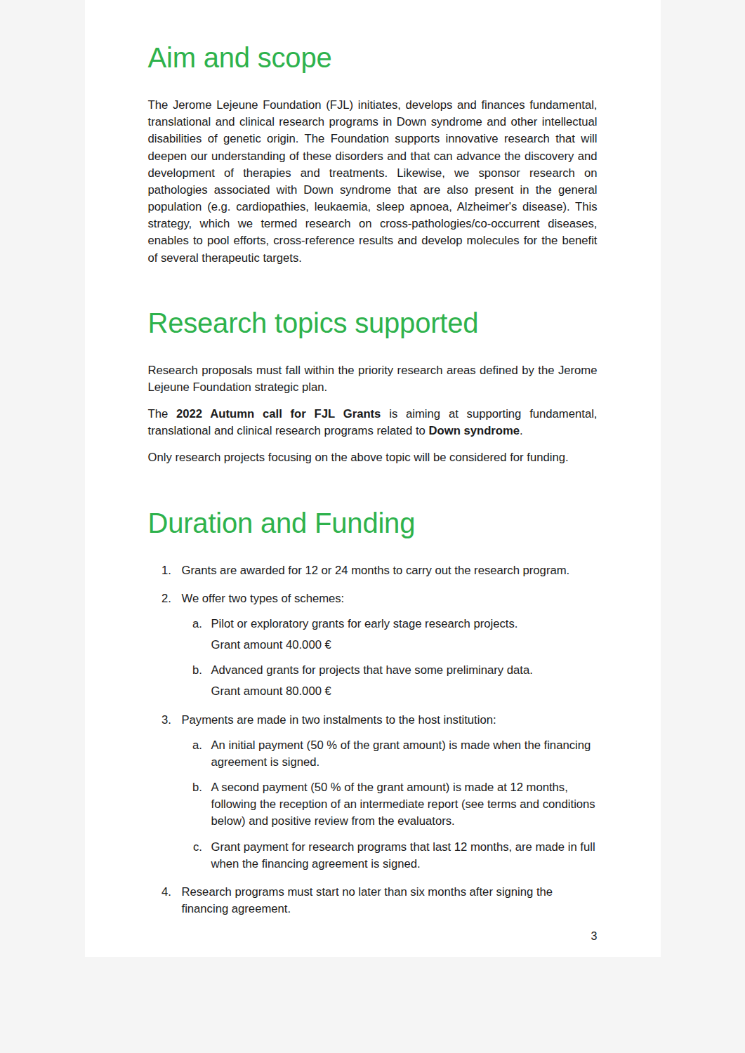Aim and scope
The Jerome Lejeune Foundation (FJL) initiates, develops and finances fundamental, translational and clinical research programs in Down syndrome and other intellectual disabilities of genetic origin. The Foundation supports innovative research that will deepen our understanding of these disorders and that can advance the discovery and development of therapies and treatments. Likewise, we sponsor research on pathologies associated with Down syndrome that are also present in the general population (e.g. cardiopathies, leukaemia, sleep apnoea, Alzheimer's disease). This strategy, which we termed research on cross-pathologies/co-occurrent diseases, enables to pool efforts, cross-reference results and develop molecules for the benefit of several therapeutic targets.
Research topics supported
Research proposals must fall within the priority research areas defined by the Jerome Lejeune Foundation strategic plan.
The 2022 Autumn call for FJL Grants is aiming at supporting fundamental, translational and clinical research programs related to Down syndrome.
Only research projects focusing on the above topic will be considered for funding.
Duration and Funding
Grants are awarded for 12 or 24 months to carry out the research program.
We offer two types of schemes:
Pilot or exploratory grants for early stage research projects.
Grant amount 40.000 €
Advanced grants for projects that have some preliminary data.
Grant amount 80.000 €
Payments are made in two instalments to the host institution:
An initial payment (50 % of the grant amount) is made when the financing agreement is signed.
A second payment (50 % of the grant amount) is made at 12 months, following the reception of an intermediate report (see terms and conditions below) and positive review from the evaluators.
Grant payment for research programs that last 12 months, are made in full when the financing agreement is signed.
Research programs must start no later than six months after signing the financing agreement.
3